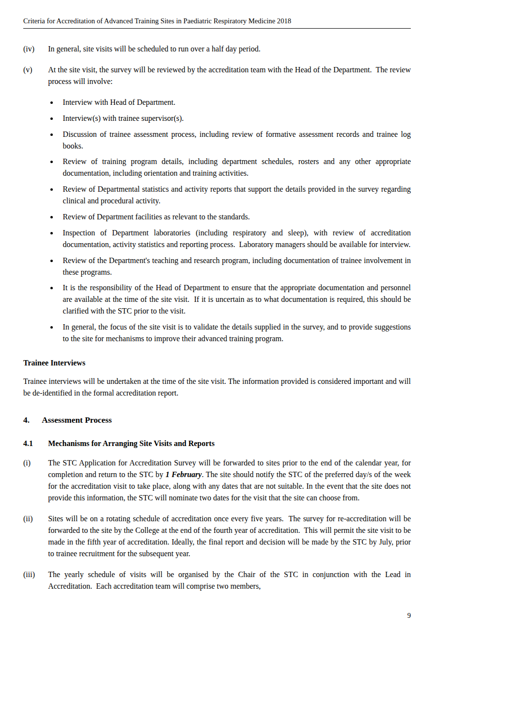Criteria for Accreditation of Advanced Training Sites in Paediatric Respiratory Medicine 2018
(iv)
In general, site visits will be scheduled to run over a half day period.
(v)
At the site visit, the survey will be reviewed by the accreditation team with the Head of the Department. The review process will involve:
Interview with Head of Department.
Interview(s) with trainee supervisor(s).
Discussion of trainee assessment process, including review of formative assessment records and trainee log books.
Review of training program details, including department schedules, rosters and any other appropriate documentation, including orientation and training activities.
Review of Departmental statistics and activity reports that support the details provided in the survey regarding clinical and procedural activity.
Review of Department facilities as relevant to the standards.
Inspection of Department laboratories (including respiratory and sleep), with review of accreditation documentation, activity statistics and reporting process. Laboratory managers should be available for interview.
Review of the Department's teaching and research program, including documentation of trainee involvement in these programs.
It is the responsibility of the Head of Department to ensure that the appropriate documentation and personnel are available at the time of the site visit. If it is uncertain as to what documentation is required, this should be clarified with the STC prior to the visit.
In general, the focus of the site visit is to validate the details supplied in the survey, and to provide suggestions to the site for mechanisms to improve their advanced training program.
Trainee Interviews
Trainee interviews will be undertaken at the time of the site visit. The information provided is considered important and will be de-identified in the formal accreditation report.
4. Assessment Process
4.1 Mechanisms for Arranging Site Visits and Reports
(i)
The STC Application for Accreditation Survey will be forwarded to sites prior to the end of the calendar year, for completion and return to the STC by 1 February. The site should notify the STC of the preferred day/s of the week for the accreditation visit to take place, along with any dates that are not suitable. In the event that the site does not provide this information, the STC will nominate two dates for the visit that the site can choose from.
(ii)
Sites will be on a rotating schedule of accreditation once every five years. The survey for re-accreditation will be forwarded to the site by the College at the end of the fourth year of accreditation. This will permit the site visit to be made in the fifth year of accreditation. Ideally, the final report and decision will be made by the STC by July, prior to trainee recruitment for the subsequent year.
(iii)
The yearly schedule of visits will be organised by the Chair of the STC in conjunction with the Lead in Accreditation. Each accreditation team will comprise two members,
9